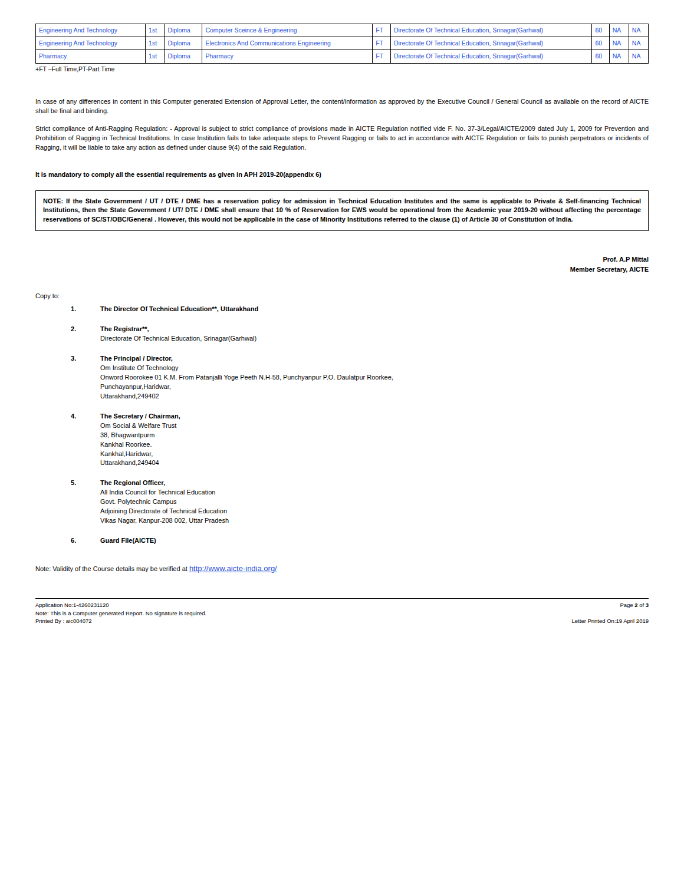| Engineering And Technology | 1st | Diploma | Computer Sceince & Engineering | FT | Directorate Of Technical Education, Srinagar(Garhwal) | 60 | NA | NA |
| Engineering And Technology | 1st | Diploma | Electronics And Communications Engineering | FT | Directorate Of Technical Education, Srinagar(Garhwal) | 60 | NA | NA |
| Pharmacy | 1st | Diploma | Pharmacy | FT | Directorate Of Technical Education, Srinagar(Garhwal) | 60 | NA | NA |
+FT –Full Time,PT-Part Time
In case of any differences in content in this Computer generated Extension of Approval Letter, the content/information as approved by the Executive Council / General Council as available on the record of AICTE shall be final and binding.
Strict compliance of Anti-Ragging Regulation: - Approval is subject to strict compliance of provisions made in AICTE Regulation notified vide F. No. 37-3/Legal/AICTE/2009 dated July 1, 2009 for Prevention and Prohibition of Ragging in Technical Institutions. In case Institution fails to take adequate steps to Prevent Ragging or fails to act in accordance with AICTE Regulation or fails to punish perpetrators or incidents of Ragging, it will be liable to take any action as defined under clause 9(4) of the said Regulation.
It is mandatory to comply all the essential requirements as given in APH 2019-20(appendix 6)
NOTE: If the State Government / UT / DTE / DME has a reservation policy for admission in Technical Education Institutes and the same is applicable to Private & Self-financing Technical Institutions, then the State Government / UT/ DTE / DME shall ensure that 10 % of Reservation for EWS would be operational from the Academic year 2019-20 without affecting the percentage reservations of SC/ST/OBC/General . However, this would not be applicable in the case of Minority Institutions referred to the clause (1) of Article 30 of Constitution of India.
Prof. A.P Mittal
Member Secretary, AICTE
Copy to:
The Director Of Technical Education**, Uttarakhand
The Registrar**,
Directorate Of Technical Education, Srinagar(Garhwal)
The Principal / Director,
Om Institute Of Technology
Onword Roorokee 01 K.M. From Patanjalli Yoge Peeth N.H-58, Punchyanpur P.O. Daulatpur Roorkee,
Punchayanpur,Haridwar,
Uttarakhand,249402
The Secretary / Chairman,
Om Social & Welfare Trust
38, Bhagwantpurm
Kankhal Roorkee.
Kankhal,Haridwar,
Uttarakhand,249404
The Regional Officer,
All India Council for Technical Education
Govt. Polytechnic Campus
Adjoining Directorate of Technical Education
Vikas Nagar, Kanpur-208 002, Uttar Pradesh
Guard File(AICTE)
Note: Validity of the Course details may be verified at http://www.aicte-india.org/
Application No:1-4260231120
Note: This is a Computer generated Report. No signature is required.
Printed By : aic004072
Page 2 of 3
Letter Printed On:19 April 2019